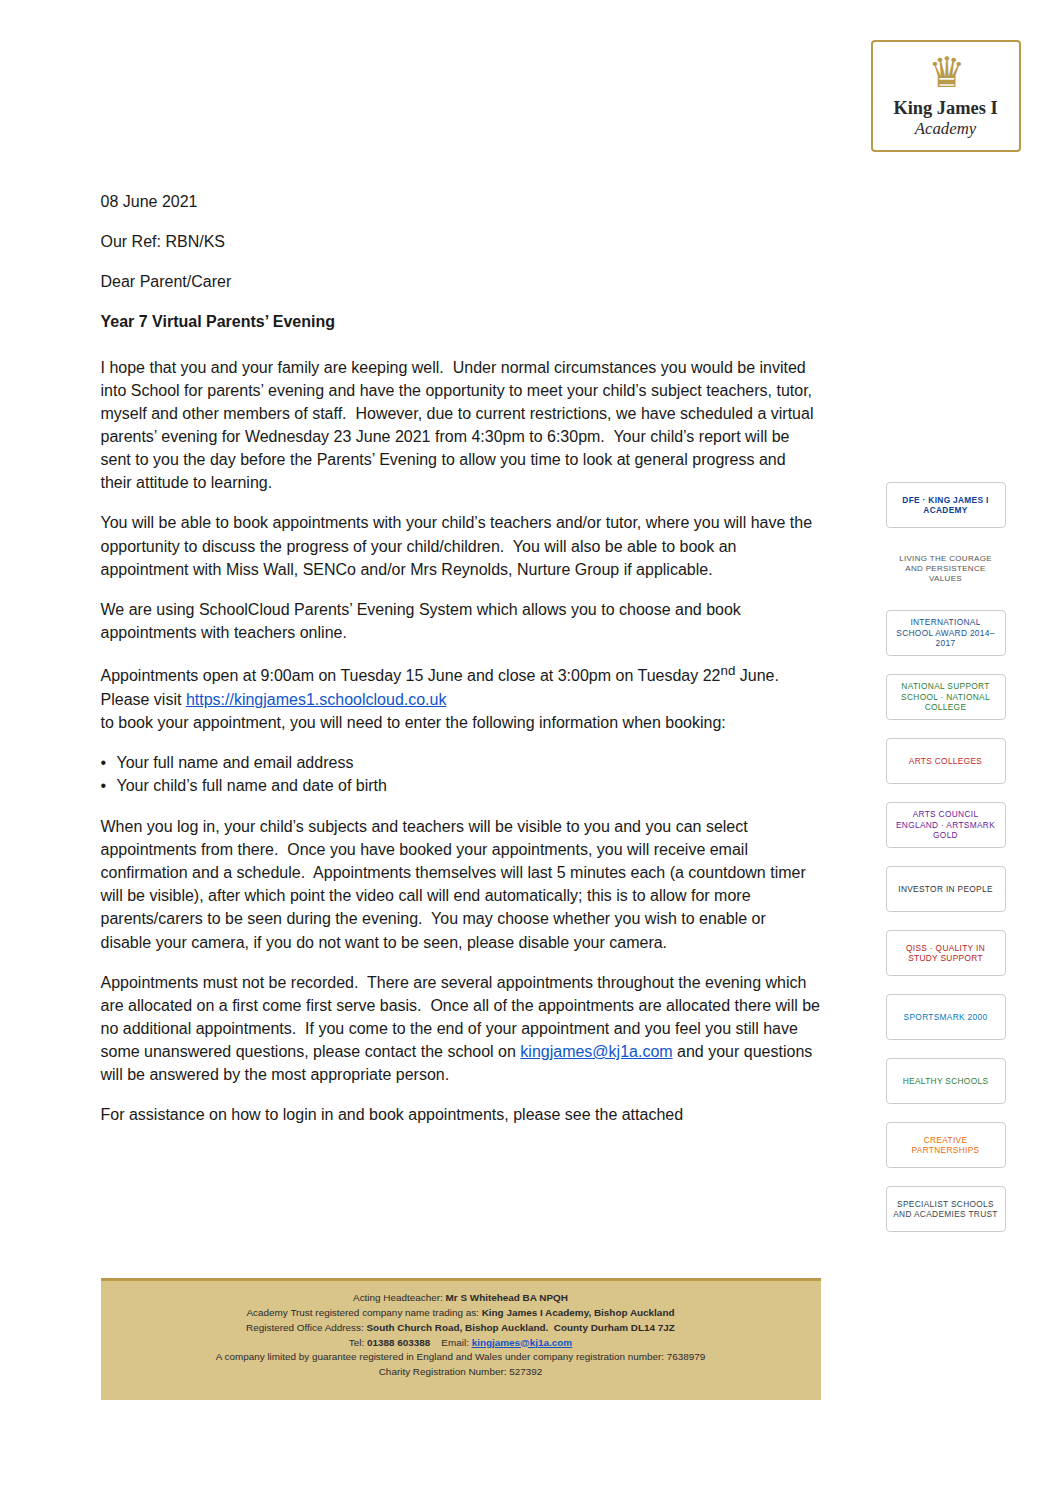08 June 2021
Our Ref: RBN/KS
Dear Parent/Carer
Year 7 Virtual Parents’ Evening
I hope that you and your family are keeping well. Under normal circumstances you would be invited into School for parents’ evening and have the opportunity to meet your child’s subject teachers, tutor, myself and other members of staff. However, due to current restrictions, we have scheduled a virtual parents’ evening for Wednesday 23 June 2021 from 4:30pm to 6:30pm. Your child’s report will be sent to you the day before the Parents’ Evening to allow you time to look at general progress and their attitude to learning.
You will be able to book appointments with your child’s teachers and/or tutor, where you will have the opportunity to discuss the progress of your child/children. You will also be able to book an appointment with Miss Wall, SENCo and/or Mrs Reynolds, Nurture Group if applicable.
We are using SchoolCloud Parents’ Evening System which allows you to choose and book appointments with teachers online.
Appointments open at 9:00am on Tuesday 15 June and close at 3:00pm on Tuesday 22nd June. Please visit https://kingjames1.schoolcloud.co.uk
to book your appointment, you will need to enter the following information when booking:
Your full name and email address
Your child’s full name and date of birth
When you log in, your child’s subjects and teachers will be visible to you and you can select appointments from there. Once you have booked your appointments, you will receive email confirmation and a schedule. Appointments themselves will last 5 minutes each (a countdown timer will be visible), after which point the video call will end automatically; this is to allow for more parents/carers to be seen during the evening. You may choose whether you wish to enable or disable your camera, if you do not want to be seen, please disable your camera.
Appointments must not be recorded. There are several appointments throughout the evening which are allocated on a first come first serve basis. Once all of the appointments are allocated there will be no additional appointments. If you come to the end of your appointment and you feel you still have some unanswered questions, please contact the school on kingjames@kj1a.com and your questions will be answered by the most appropriate person.
For assistance on how to login in and book appointments, please see the attached
♛
King James I Academy
DfE · King James I Academy
Living the Courage and Persistence Values
International School Award 2014–2017
National Support School · National College
Arts Colleges
Arts Council England · Artsmark Gold
Investor in People
QiSS · Quality in Study Support
Sportsmark 2000
Healthy Schools
Creative Partnerships
Specialist Schools and Academies Trust
Acting Headteacher: Mr S Whitehead BA NPQH
Academy Trust registered company name trading as: King James I Academy, Bishop Auckland
Registered Office Address: South Church Road, Bishop Auckland. County Durham DL14 7JZ
Tel: 01388 603388 Email: kingjames@kj1a.com
A company limited by guarantee registered in England and Wales under company registration number: 7638979
Charity Registration Number: 527392